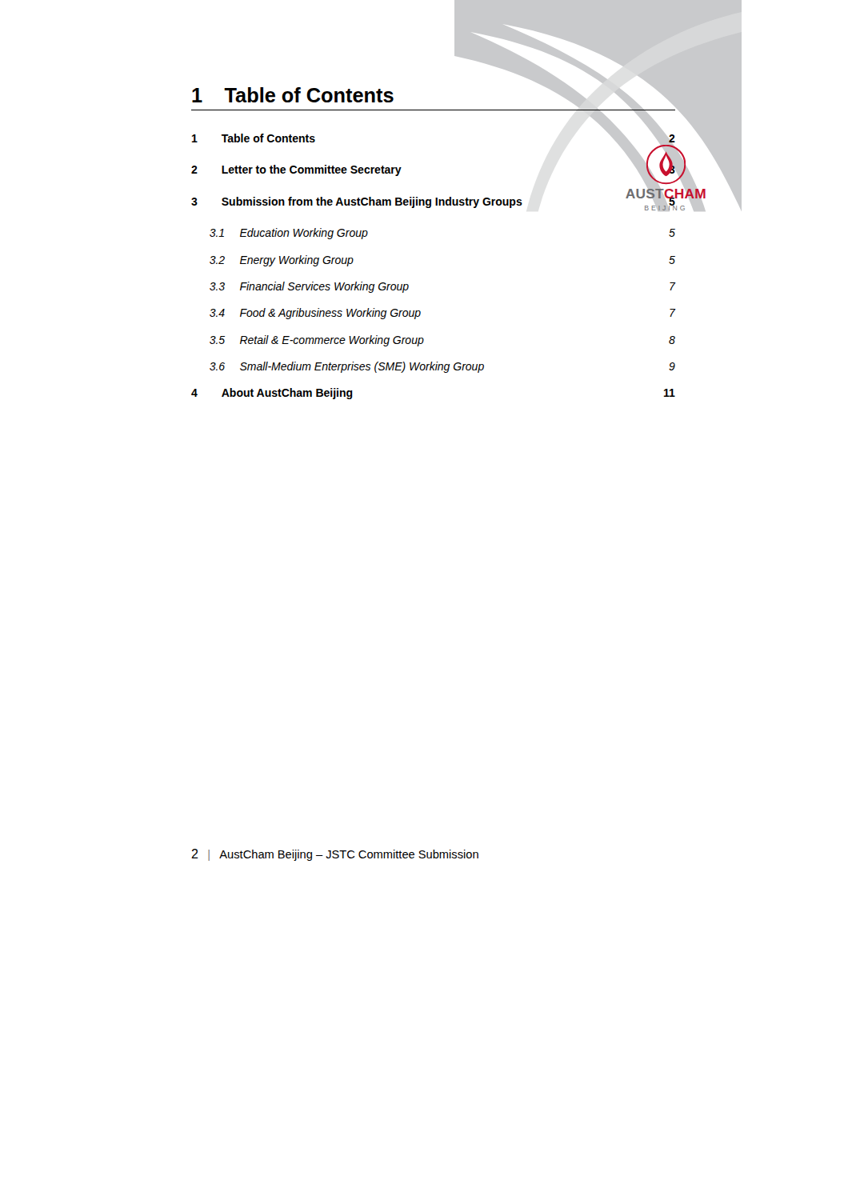AUST CHAM
BEIJING
1 Table of Contents
1 Table of Contents 2
2 Letter to the Committee Secretary 3
3 Submission from the AustCham Beijing Industry Groups 5
3.1 Education Working Group 5
3.2 Energy Working Group 5
3.3 Financial Services Working Group 7
3.4 Food & Agribusiness Working Group 7
3.5 Retail & E-commerce Working Group 8
3.6 Small-Medium Enterprises (SME) Working Group 9
4 About AustCham Beijing 11
2 | AustCham Beijing – JSTC Committee Submission